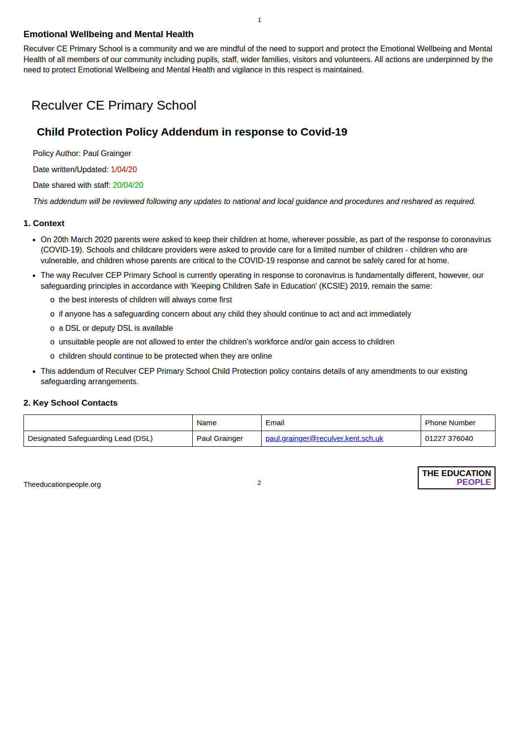1
Emotional Wellbeing and Mental Health
Reculver CE Primary School is a community and we are mindful of the need to support and protect the Emotional Wellbeing and Mental Health of all members of our community including pupils, staff, wider families, visitors and volunteers. All actions are underpinned by the need to protect Emotional Wellbeing and Mental Health and vigilance in this respect is maintained.
Reculver CE Primary School
Child Protection Policy Addendum in response to Covid-19
Policy Author: Paul Grainger
Date written/Updated: 1/04/20
Date shared with staff: 20/04/20
This addendum will be reviewed following any updates to national and local guidance and procedures and reshared as required.
1. Context
On 20th March 2020 parents were asked to keep their children at home, wherever possible, as part of the response to coronavirus (COVID-19). Schools and childcare providers were asked to provide care for a limited number of children - children who are vulnerable, and children whose parents are critical to the COVID-19 response and cannot be safely cared for at home.
The way Reculver CEP Primary School is currently operating in response to coronavirus is fundamentally different, however, our safeguarding principles in accordance with 'Keeping Children Safe in Education' (KCSIE) 2019, remain the same:
the best interests of children will always come first
if anyone has a safeguarding concern about any child they should continue to act and act immediately
a DSL or deputy DSL is available
unsuitable people are not allowed to enter the children's workforce and/or gain access to children
children should continue to be protected when they are online
This addendum of Reculver CEP Primary School Child Protection policy contains details of any amendments to our existing safeguarding arrangements.
2. Key School Contacts
| | Name | Email | Phone Number |
| --- | --- | --- | --- |
| Designated Safeguarding Lead (DSL) | Paul Grainger | paul.grainger@reculver.kent.sch.uk | 01227 376040 |
Theeducationpeople.org
2
THE EDUCATION
PEOPLE